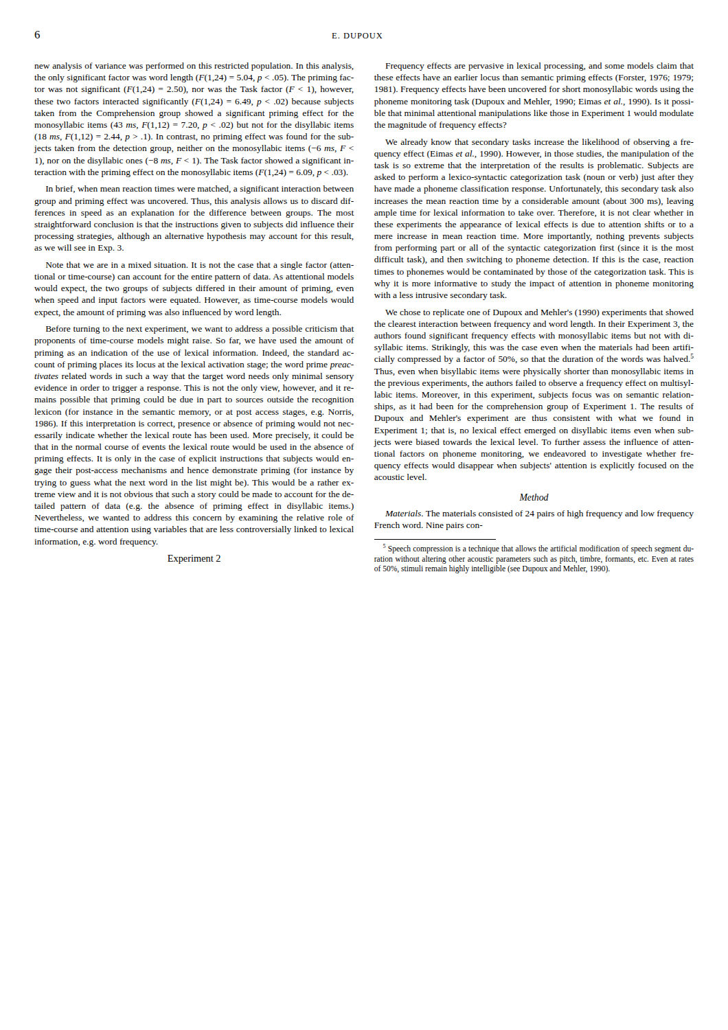6
E. Dupoux
new analysis of variance was performed on this restricted population. In this analysis, the only significant factor was word length (F(1,24) = 5.04, p < .05). The priming factor was not significant (F(1,24) = 2.50), nor was the Task factor (F < 1), however, these two factors interacted significantly (F(1,24) = 6.49, p < .02) because subjects taken from the Comprehension group showed a significant priming effect for the monosyllabic items (43 ms, F(1,12) = 7.20, p < .02) but not for the disyllabic items (18 ms, F(1,12) = 2.44, p > .1). In contrast, no priming effect was found for the subjects taken from the detection group, neither on the monosyllabic items (−6 ms, F < 1), nor on the disyllabic ones (−8 ms, F < 1). The Task factor showed a significant interaction with the priming effect on the monosyllabic items (F(1,24) = 6.09, p < .03).
In brief, when mean reaction times were matched, a significant interaction between group and priming effect was uncovered. Thus, this analysis allows us to discard differences in speed as an explanation for the difference between groups. The most straightforward conclusion is that the instructions given to subjects did influence their processing strategies, although an alternative hypothesis may account for this result, as we will see in Exp. 3.
Note that we are in a mixed situation. It is not the case that a single factor (attentional or time-course) can account for the entire pattern of data. As attentional models would expect, the two groups of subjects differed in their amount of priming, even when speed and input factors were equated. However, as time-course models would expect, the amount of priming was also influenced by word length.
Before turning to the next experiment, we want to address a possible criticism that proponents of time-course models might raise. So far, we have used the amount of priming as an indication of the use of lexical information. Indeed, the standard account of priming places its locus at the lexical activation stage; the word prime preactivates related words in such a way that the target word needs only minimal sensory evidence in order to trigger a response. This is not the only view, however, and it remains possible that priming could be due in part to sources outside the recognition lexicon (for instance in the semantic memory, or at post access stages, e.g. Norris, 1986). If this interpretation is correct, presence or absence of priming would not necessarily indicate whether the lexical route has been used. More precisely, it could be that in the normal course of events the lexical route would be used in the absence of priming effects. It is only in the case of explicit instructions that subjects would engage their post-access mechanisms and hence demonstrate priming (for instance by trying to guess what the next word in the list might be). This would be a rather extreme view and it is not obvious that such a story could be made to account for the detailed pattern of data (e.g. the absence of priming effect in disyllabic items.) Nevertheless, we wanted to address this concern by examining the relative role of time-course and attention using variables that are less controversially linked to lexical information, e.g. word frequency.
Experiment 2
Frequency effects are pervasive in lexical processing, and some models claim that these effects have an earlier locus than semantic priming effects (Forster, 1976; 1979; 1981). Frequency effects have been uncovered for short monosyllabic words using the phoneme monitoring task (Dupoux and Mehler, 1990; Eimas et al., 1990). Is it possible that minimal attentional manipulations like those in Experiment 1 would modulate the magnitude of frequency effects?
We already know that secondary tasks increase the likelihood of observing a frequency effect (Eimas et al., 1990). However, in those studies, the manipulation of the task is so extreme that the interpretation of the results is problematic. Subjects are asked to perform a lexico-syntactic categorization task (noun or verb) just after they have made a phoneme classification response. Unfortunately, this secondary task also increases the mean reaction time by a considerable amount (about 300 ms), leaving ample time for lexical information to take over. Therefore, it is not clear whether in these experiments the appearance of lexical effects is due to attention shifts or to a mere increase in mean reaction time. More importantly, nothing prevents subjects from performing part or all of the syntactic categorization first (since it is the most difficult task), and then switching to phoneme detection. If this is the case, reaction times to phonemes would be contaminated by those of the categorization task. This is why it is more informative to study the impact of attention in phoneme monitoring with a less intrusive secondary task.
We chose to replicate one of Dupoux and Mehler's (1990) experiments that showed the clearest interaction between frequency and word length. In their Experiment 3, the authors found significant frequency effects with monosyllabic items but not with disyllabic items. Strikingly, this was the case even when the materials had been artificially compressed by a factor of 50%, so that the duration of the words was halved.5 Thus, even when bisyllabic items were physically shorter than monosyllabic items in the previous experiments, the authors failed to observe a frequency effect on multisyllabic items. Moreover, in this experiment, subjects focus was on semantic relationships, as it had been for the comprehension group of Experiment 1. The results of Dupoux and Mehler's experiment are thus consistent with what we found in Experiment 1; that is, no lexical effect emerged on disyllabic items even when subjects were biased towards the lexical level. To further assess the influence of attentional factors on phoneme monitoring, we endeavored to investigate whether frequency effects would disappear when subjects' attention is explicitly focused on the acoustic level.
Method
Materials. The materials consisted of 24 pairs of high frequency and low frequency French word. Nine pairs con-
5 Speech compression is a technique that allows the artificial modification of speech segment duration without altering other acoustic parameters such as pitch, timbre, formants, etc. Even at rates of 50%, stimuli remain highly intelligible (see Dupoux and Mehler, 1990).